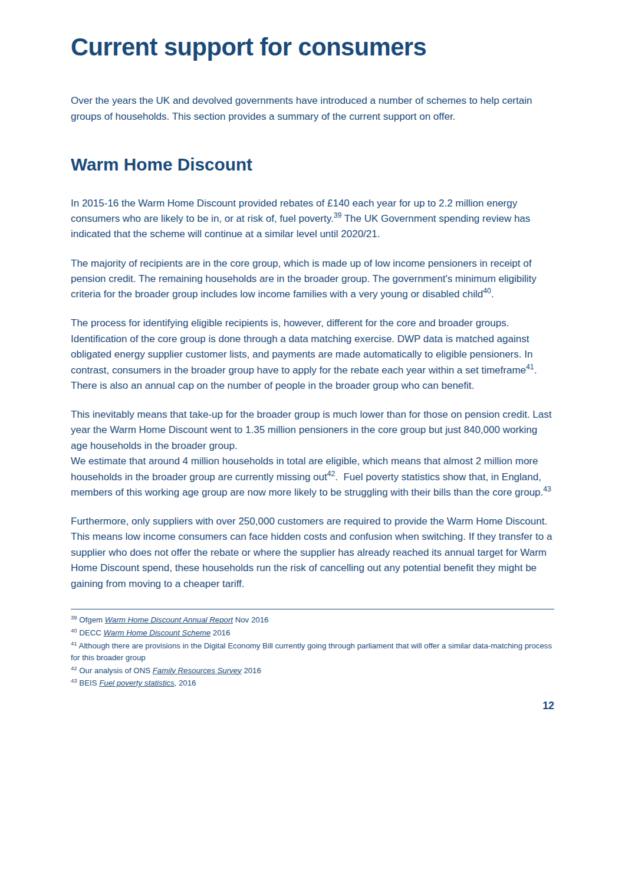Current support for consumers
Over the years the UK and devolved governments have introduced a number of schemes to help certain groups of households. This section provides a summary of the current support on offer.
Warm Home Discount
In 2015-16 the Warm Home Discount provided rebates of £140 each year for up to 2.2 million energy consumers who are likely to be in, or at risk of, fuel poverty.39 The UK Government spending review has indicated that the scheme will continue at a similar level until 2020/21.
The majority of recipients are in the core group, which is made up of low income pensioners in receipt of pension credit. The remaining households are in the broader group. The government's minimum eligibility criteria for the broader group includes low income families with a very young or disabled child40.
The process for identifying eligible recipients is, however, different for the core and broader groups. Identification of the core group is done through a data matching exercise. DWP data is matched against obligated energy supplier customer lists, and payments are made automatically to eligible pensioners. In contrast, consumers in the broader group have to apply for the rebate each year within a set timeframe41. There is also an annual cap on the number of people in the broader group who can benefit.
This inevitably means that take-up for the broader group is much lower than for those on pension credit. Last year the Warm Home Discount went to 1.35 million pensioners in the core group but just 840,000 working age households in the broader group.
We estimate that around 4 million households in total are eligible, which means that almost 2 million more households in the broader group are currently missing out42. Fuel poverty statistics show that, in England, members of this working age group are now more likely to be struggling with their bills than the core group.43
Furthermore, only suppliers with over 250,000 customers are required to provide the Warm Home Discount. This means low income consumers can face hidden costs and confusion when switching. If they transfer to a supplier who does not offer the rebate or where the supplier has already reached its annual target for Warm Home Discount spend, these households run the risk of cancelling out any potential benefit they might be gaining from moving to a cheaper tariff.
39 Ofgem Warm Home Discount Annual Report Nov 2016
40 DECC Warm Home Discount Scheme 2016
41 Although there are provisions in the Digital Economy Bill currently going through parliament that will offer a similar data-matching process for this broader group
42 Our analysis of ONS Family Resources Survey 2016
43 BEIS Fuel poverty statistics, 2016
12